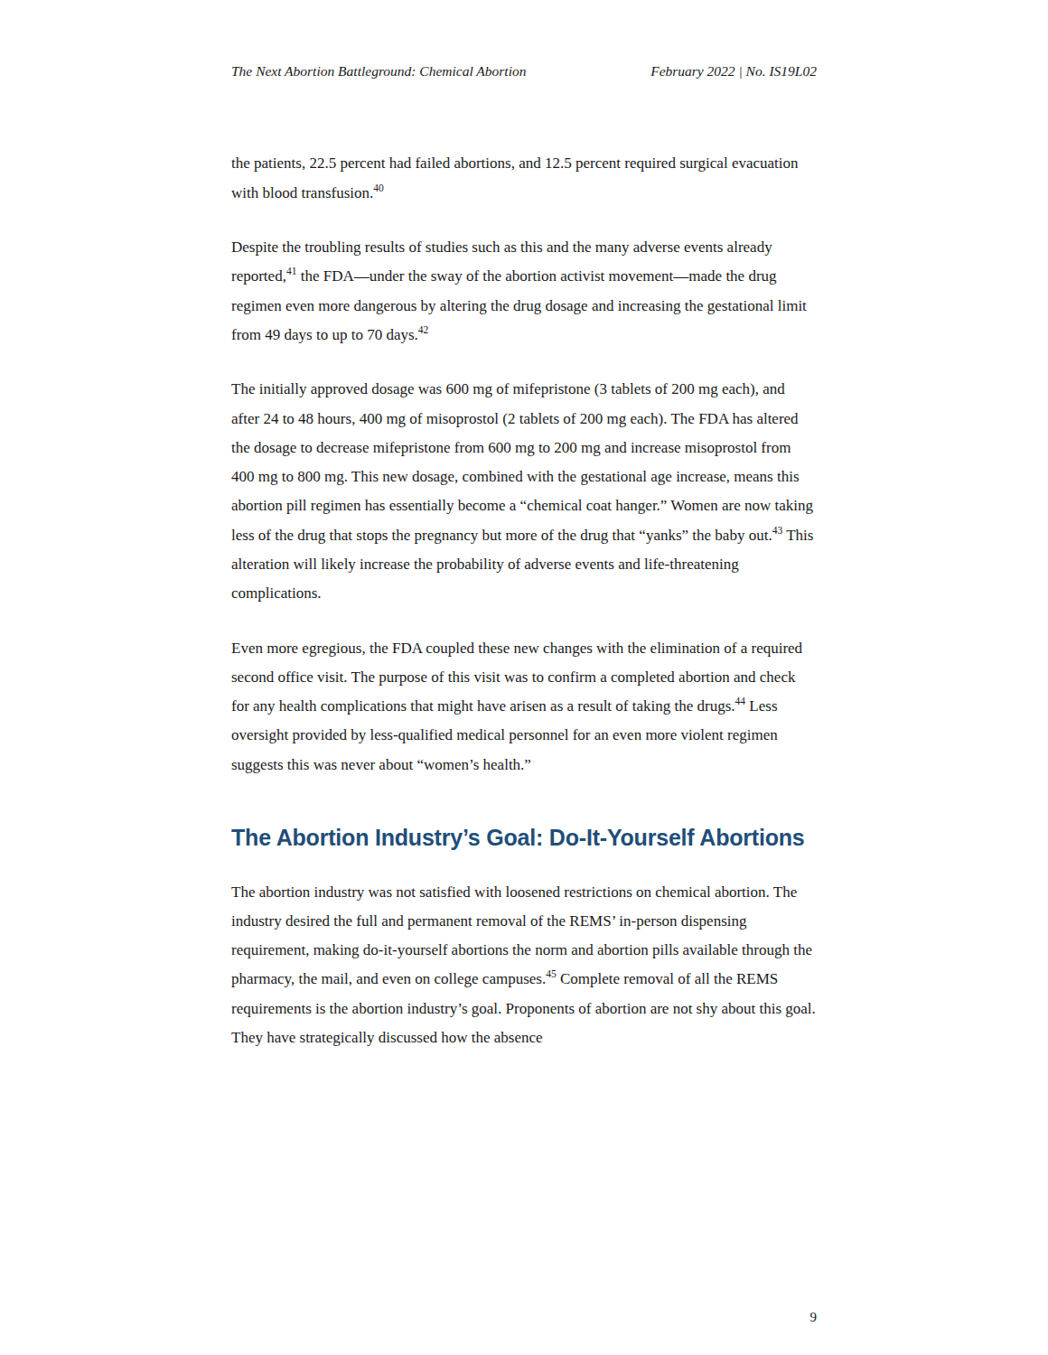The Next Abortion Battleground: Chemical Abortion February 2022 | No. IS19L02
the patients, 22.5 percent had failed abortions, and 12.5 percent required surgical evacuation with blood transfusion.40
Despite the troubling results of studies such as this and the many adverse events already reported,41 the FDA—under the sway of the abortion activist movement—made the drug regimen even more dangerous by altering the drug dosage and increasing the gestational limit from 49 days to up to 70 days.42
The initially approved dosage was 600 mg of mifepristone (3 tablets of 200 mg each), and after 24 to 48 hours, 400 mg of misoprostol (2 tablets of 200 mg each). The FDA has altered the dosage to decrease mifepristone from 600 mg to 200 mg and increase misoprostol from 400 mg to 800 mg. This new dosage, combined with the gestational age increase, means this abortion pill regimen has essentially become a “chemical coat hanger.” Women are now taking less of the drug that stops the pregnancy but more of the drug that “yanks” the baby out.43 This alteration will likely increase the probability of adverse events and life-threatening complications.
Even more egregious, the FDA coupled these new changes with the elimination of a required second office visit. The purpose of this visit was to confirm a completed abortion and check for any health complications that might have arisen as a result of taking the drugs.44 Less oversight provided by less-qualified medical personnel for an even more violent regimen suggests this was never about “women’s health.”
The Abortion Industry’s Goal: Do-It-Yourself Abortions
The abortion industry was not satisfied with loosened restrictions on chemical abortion. The industry desired the full and permanent removal of the REMS’ in-person dispensing requirement, making do-it-yourself abortions the norm and abortion pills available through the pharmacy, the mail, and even on college campuses.45 Complete removal of all the REMS requirements is the abortion industry’s goal. Proponents of abortion are not shy about this goal. They have strategically discussed how the absence
9